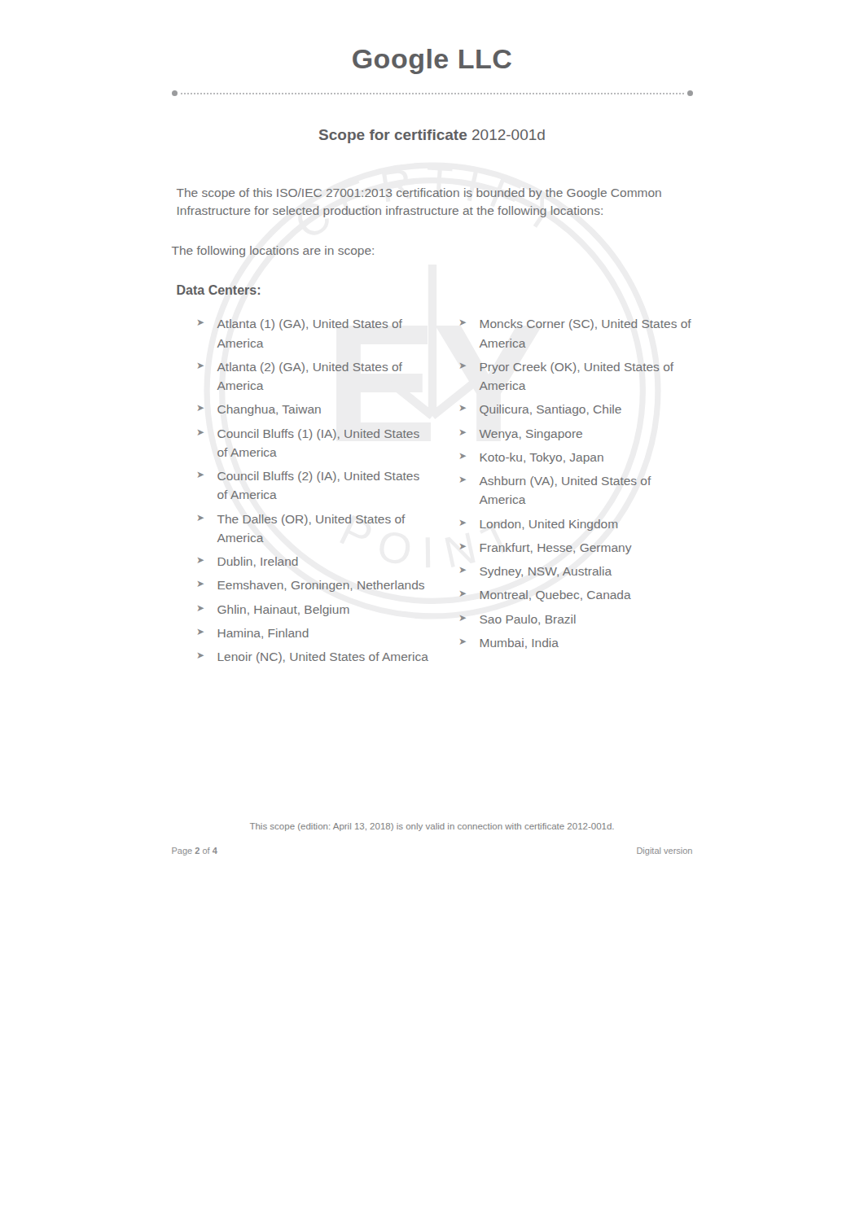CERTIFY POINT EY
Google LLC
Scope for certificate 2012-001d
The scope of this ISO/IEC 27001:2013 certification is bounded by the Google Common Infrastructure for selected production infrastructure at the following locations:
The following locations are in scope:
Data Centers:
Atlanta (1) (GA), United States of America
Atlanta (2) (GA), United States of America
Changhua, Taiwan
Council Bluffs (1) (IA), United States of America
Council Bluffs (2) (IA), United States of America
The Dalles (OR), United States of America
Dublin, Ireland
Eemshaven, Groningen, Netherlands
Ghlin, Hainaut, Belgium
Hamina, Finland
Lenoir (NC), United States of America
Moncks Corner (SC), United States of America
Pryor Creek (OK), United States of America
Quilicura, Santiago, Chile
Wenya, Singapore
Koto-ku, Tokyo, Japan
Ashburn (VA), United States of America
London, United Kingdom
Frankfurt, Hesse, Germany
Sydney, NSW, Australia
Montreal, Quebec, Canada
Sao Paulo, Brazil
Mumbai, India
This scope (edition: April 13, 2018) is only valid in connection with certificate 2012-001d.
Page 2 of 4 Digital version